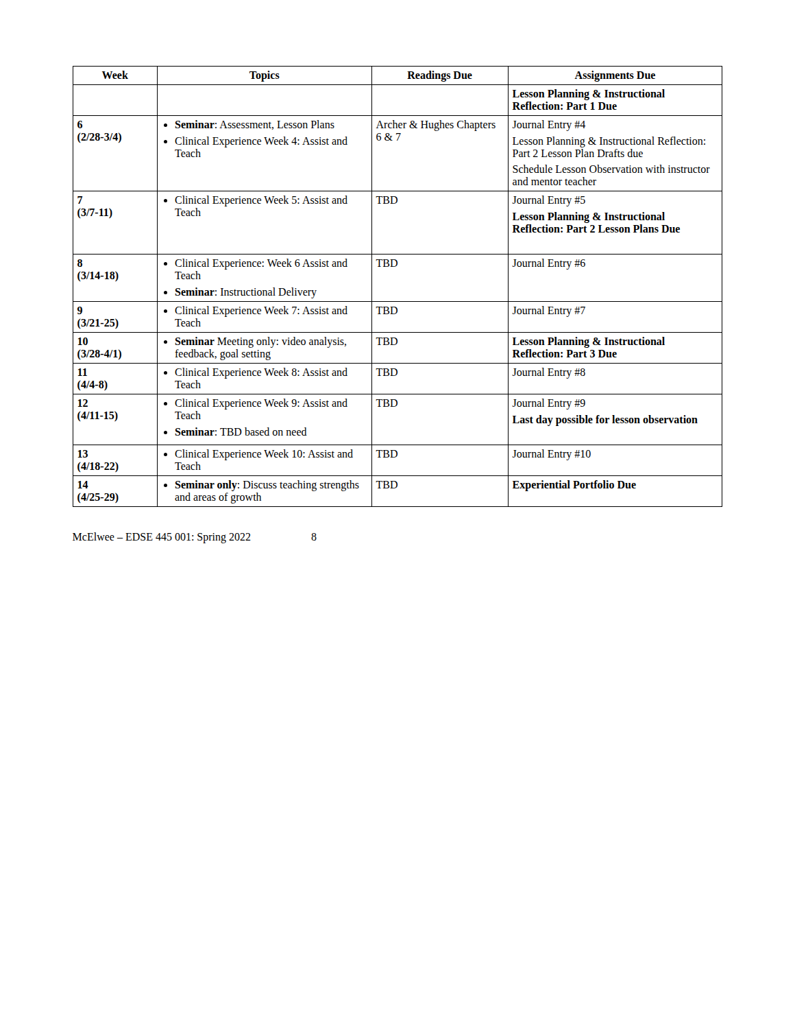| Week | Topics | Readings Due | Assignments Due |
| --- | --- | --- | --- |
| | | | Lesson Planning & Instructional Reflection: Part 1 Due |
| 6 (2/28-3/4) | Seminar : Assessment, Lesson Plans Clinical Experience Week 4: Assist and Teach | Archer & Hughes Chapters 6 & 7 | Journal Entry #4 Lesson Planning & Instructional Reflection: Part 2 Lesson Plan Drafts due Schedule Lesson Observation with instructor and mentor teacher |
| 7 (3/7-11) | Clinical Experience Week 5: Assist and Teach | TBD | Journal Entry #5 Lesson Planning & Instructional Reflection: Part 2 Lesson Plans Due |
| 8 (3/14-18) | Clinical Experience: Week 6 Assist and Teach Seminar : Instructional Delivery | TBD | Journal Entry #6 |
| 9 (3/21-25) | Clinical Experience Week 7: Assist and Teach | TBD | Journal Entry #7 |
| 10 (3/28-4/1) | Seminar Meeting only: video analysis, feedback, goal setting | TBD | Lesson Planning & Instructional Reflection: Part 3 Due |
| 11 (4/4-8) | Clinical Experience Week 8: Assist and Teach | TBD | Journal Entry #8 |
| 12 (4/11-15) | Clinical Experience Week 9: Assist and Teach Seminar : TBD based on need | TBD | Journal Entry #9 Last day possible for lesson observation |
| 13 (4/18-22) | Clinical Experience Week 10: Assist and Teach | TBD | Journal Entry #10 |
| 14 (4/25-29) | Seminar only : Discuss teaching strengths and areas of growth | TBD | Experiential Portfolio Due |
McElwee – EDSE 445 001: Spring 2022 8